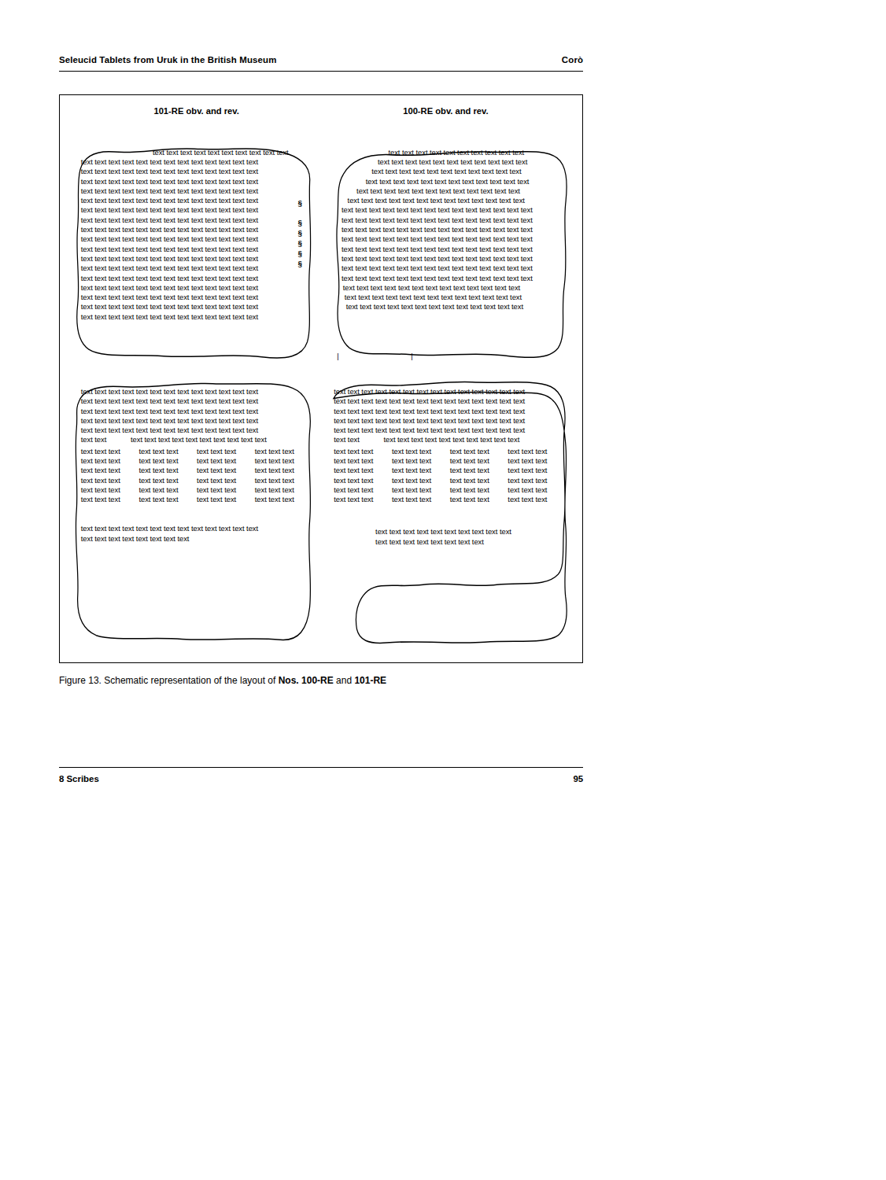Seleucid Tablets from Uruk in the British Museum Corò
101-RE obv. and rev. 100-RE obv. and rev.
text text text text text text text text text text
text text text text text text text text text text text text text
text text text text text text text text text text text text text
text text text text text text text text text text text text text
text text text text text text text text text text text text text
text text text text text text text text text text text text text
text text text text text text text text text text text text text
text text text text text text text text text text text text text
text text text text text text text text text text text text text
text text text text text text text text text text text text text
text text text text text text text text text text text text text
text text text text text text text text text text text text text
text text text text text text text text text text text text text
text text text text text text text text text text text text text
text text text text text text text text text text text text text
text text text text text text text text text text text text text
text text text text text text text text text text text text text
text text text text text text text text text text text text text
§
§
§
§
§
§
§
§
§
§
§
§
text text text text text text text text text text
text text text text text text text text text text text
text text text text text text text text text text text
text text text text text text text text text text text text
text text text text text text text text text text text text
text text text text text text text text text text text text text
text text text text text text text text text text text text text text
text text text text text text text text text text text text text text
text text text text text text text text text text text text text text
text text text text text text text text text text text text text text
text text text text text text text text text text text text text text
text text text text text text text text text text text text text text
text text text text text text text text text text text text text text
text text text text text text text text text text text text text text
text text text text text text text text text text text text text
text text text text text text text text text text text text text
text text text text text text text text text text text text text
| |
text text text text text text text text text text text text text
text text text text text text text text text text text text text
text text text text text text text text text text text text text
text text text text text text text text text text text text text
text text text text text text text text text text text text text
text text text text text text text text text text text text
text text text
text text text
text text text
text text text
text text text
text text text
text text text
text text text
text text text
text text text
text text text
text text text
text text text
text text text
text text text
text text text
text text text
text text text
text text text
text text text
text text text
text text text
text text text
text text text
text text text text text text text text text text text text text
text text text text text text text text
text text text text text text text text text text text text text text
text text text text text text text text text text text text text text
text text text text text text text text text text text text text text
text text text text text text text text text text text text text text
text text text text text text text text text text text text text text
text text text text text text text text text text text text
text text text
text text text
text text text
text text text
text text text
text text text
text text text
text text text
text text text
text text text
text text text
text text text
text text text
text text text
text text text
text text text
text text text
text text text
text text text
text text text
text text text
text text text
text text text
text text text
text text text text text text text text text text
text text text text text text text text
Figure 13. Schematic representation of the layout of Nos. 100-RE and 101-RE
8 Scribes 95